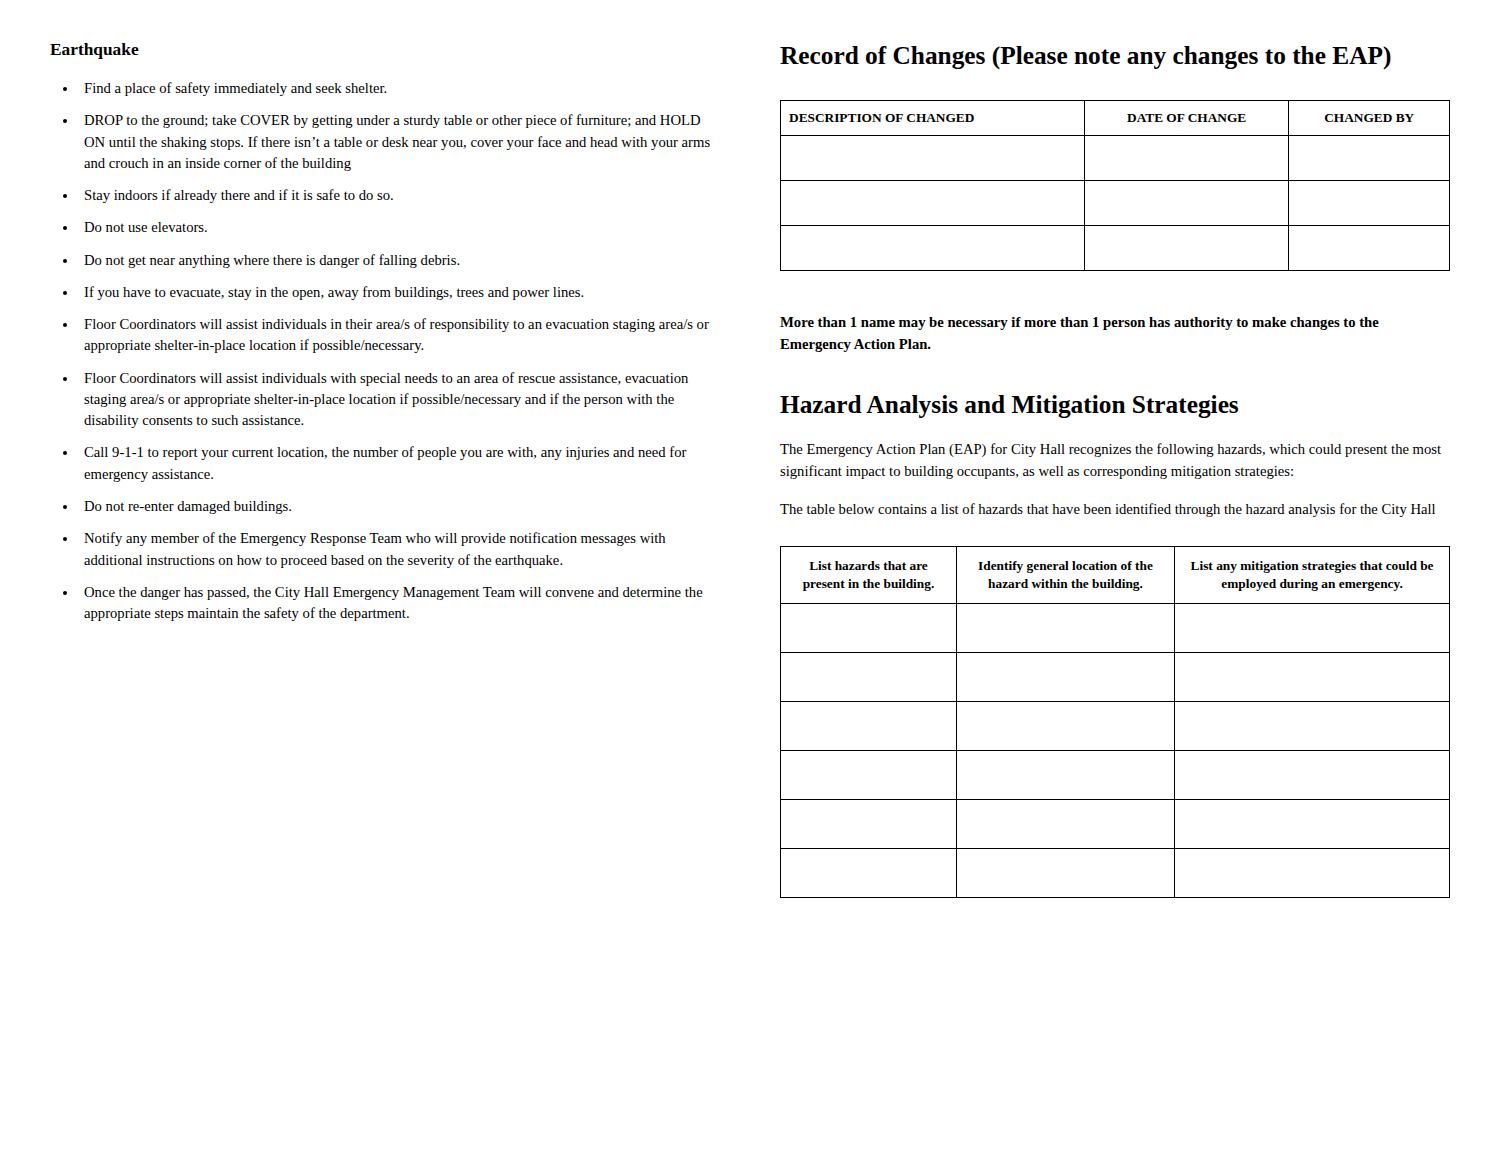Earthquake
Find a place of safety immediately and seek shelter.
DROP to the ground; take COVER by getting under a sturdy table or other piece of furniture; and HOLD ON until the shaking stops. If there isn’t a table or desk near you, cover your face and head with your arms and crouch in an inside corner of the building
Stay indoors if already there and if it is safe to do so.
Do not use elevators.
Do not get near anything where there is danger of falling debris.
If you have to evacuate, stay in the open, away from buildings, trees and power lines.
Floor Coordinators will assist individuals in their area/s of responsibility to an evacuation staging area/s or appropriate shelter-in-place location if possible/necessary.
Floor Coordinators will assist individuals with special needs to an area of rescue assistance, evacuation staging area/s or appropriate shelter-in-place location if possible/necessary and if the person with the disability consents to such assistance.
Call 9-1-1 to report your current location, the number of people you are with, any injuries and need for emergency assistance.
Do not re-enter damaged buildings.
Notify any member of the Emergency Response Team who will provide notification messages with additional instructions on how to proceed based on the severity of the earthquake.
Once the danger has passed, the City Hall Emergency Management Team will convene and determine the appropriate steps maintain the safety of the department.
Record of Changes (Please note any changes to the EAP)
| DESCRIPTION OF CHANGED | DATE OF CHANGE | CHANGED BY |
| --- | --- | --- |
More than 1 name may be necessary if more than 1 person has authority to make changes to the Emergency Action Plan.
Hazard Analysis and Mitigation Strategies
The Emergency Action Plan (EAP) for City Hall recognizes the following hazards, which could present the most significant impact to building occupants, as well as corresponding mitigation strategies:
The table below contains a list of hazards that have been identified through the hazard analysis for the City Hall
| List hazards that are present in the building. | Identify general location of the hazard within the building. | List any mitigation strategies that could be employed during an emergency. |
| --- | --- | --- |